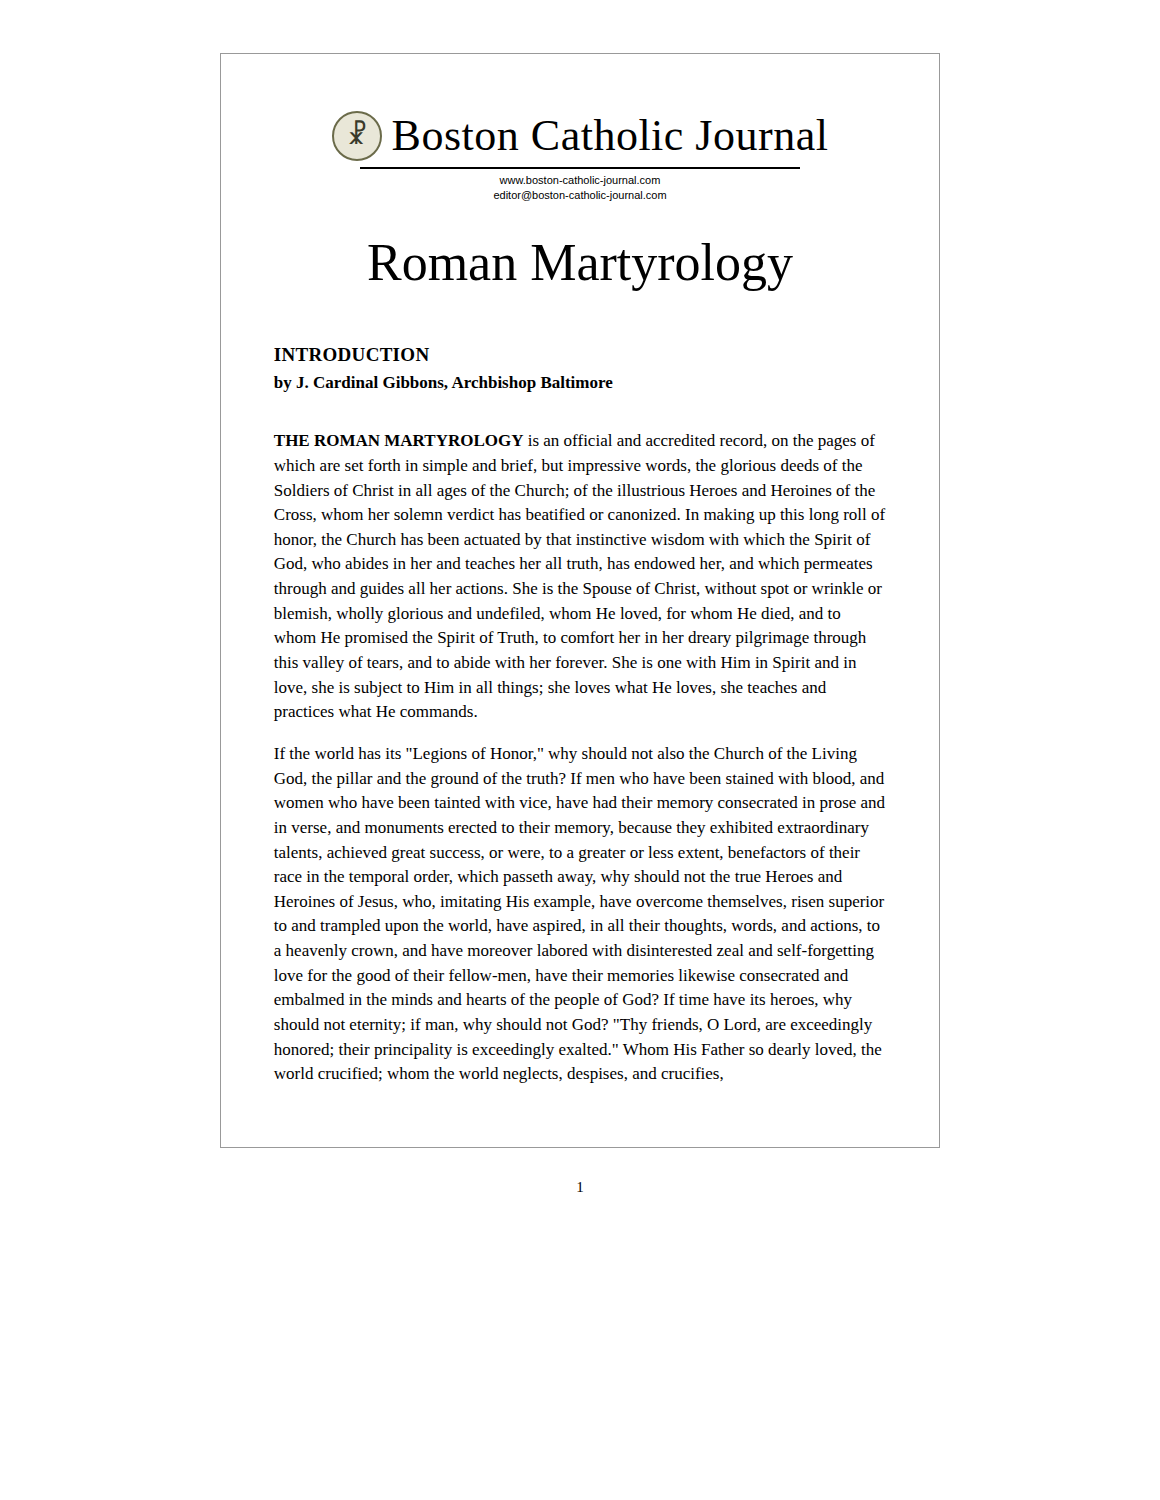Boston Catholic Journal
www.boston-catholic-journal.com
editor@boston-catholic-journal.com
Roman Martyrology
INTRODUCTION
by J. Cardinal Gibbons, Archbishop Baltimore
THE ROMAN MARTYROLOGY is an official and accredited record, on the pages of which are set forth in simple and brief, but impressive words, the glorious deeds of the Soldiers of Christ in all ages of the Church; of the illustrious Heroes and Heroines of the Cross, whom her solemn verdict has beatified or canonized. In making up this long roll of honor, the Church has been actuated by that instinctive wisdom with which the Spirit of God, who abides in her and teaches her all truth, has endowed her, and which permeates through and guides all her actions. She is the Spouse of Christ, without spot or wrinkle or blemish, wholly glorious and undefiled, whom He loved, for whom He died, and to whom He promised the Spirit of Truth, to comfort her in her dreary pilgrimage through this valley of tears, and to abide with her forever. She is one with Him in Spirit and in love, she is subject to Him in all things; she loves what He loves, she teaches and practices what He commands.
If the world has its "Legions of Honor," why should not also the Church of the Living God, the pillar and the ground of the truth? If men who have been stained with blood, and women who have been tainted with vice, have had their memory consecrated in prose and in verse, and monuments erected to their memory, because they exhibited extraordinary talents, achieved great success, or were, to a greater or less extent, benefactors of their race in the temporal order, which passeth away, why should not the true Heroes and Heroines of Jesus, who, imitating His example, have overcome themselves, risen superior to and trampled upon the world, have aspired, in all their thoughts, words, and actions, to a heavenly crown, and have moreover labored with disinterested zeal and self-forgetting love for the good of their fellow-men, have their memories likewise consecrated and embalmed in the minds and hearts of the people of God? If time have its heroes, why should not eternity; if man, why should not God? "Thy friends, O Lord, are exceedingly honored; their principality is exceedingly exalted." Whom His Father so dearly loved, the world crucified; whom the world neglects, despises, and crucifies,
1